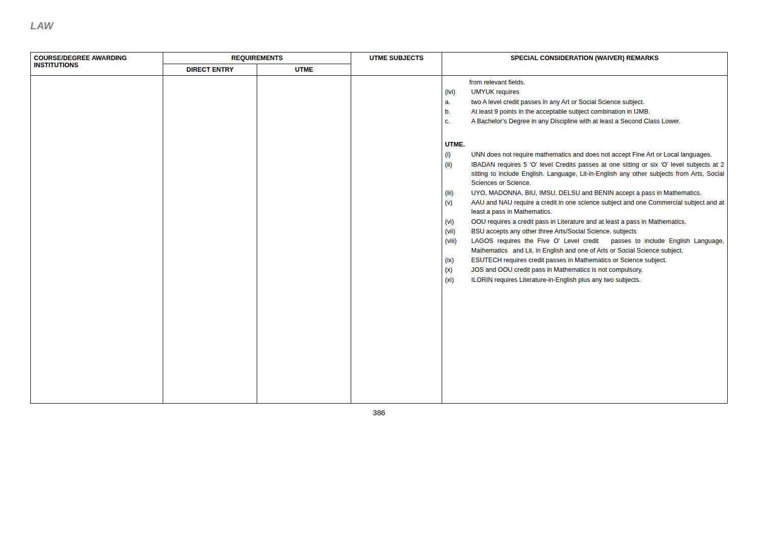LAW
| COURSE/DEGREE AWARDING INSTITUTIONS | REQUIREMENTS | UTME SUBJECTS | SPECIAL CONSIDERATION (WAIVER) REMARKS |
| --- | --- | --- | --- |
| DIRECT ENTRY | UTME |
| | | | | from relevant fields. (lvi) UMYUK requires a. two A level credit passes in any Art or Social Science subject. b. At least 9 points in the acceptable subject combination in IJMB. c. A Bachelor’s Degree in any Discipline with at least a Second Class Lower. UTME. (i) UNN does not require mathematics and does not accept Fine Art or Local languages. (ii) IBADAN requires 5 'O' level Credits passes at one sitting or six ‘O’ level subjects at 2 sitting to include English. Language, Lit-in-English any other subjects from Arts, Social Sciences or Science. (iii) UYO, MADONNA, BIU, IMSU, DELSU and BENIN accept a pass in Mathematics. (v) AAU and NAU require a credit in one science subject and one Commercial subject and at least a pass in Mathematics. (vi) OOU requires a credit pass in Literature and at least a pass in Mathematics. (vii) BSU accepts any other three Arts/Social Science. subjects (viii) LAGOS requires the Five O' Level credit passes to include English Language, Mathematics and Lit. in English and one of Arts or Social Science subject. (ix) ESUTECH requires credit passes in Mathematics or Science subject. (x) JOS and OOU credit pass in Mathematics is not compulsory. (xi) ILORIN requires Literature-in-English plus any two subjects. |
386